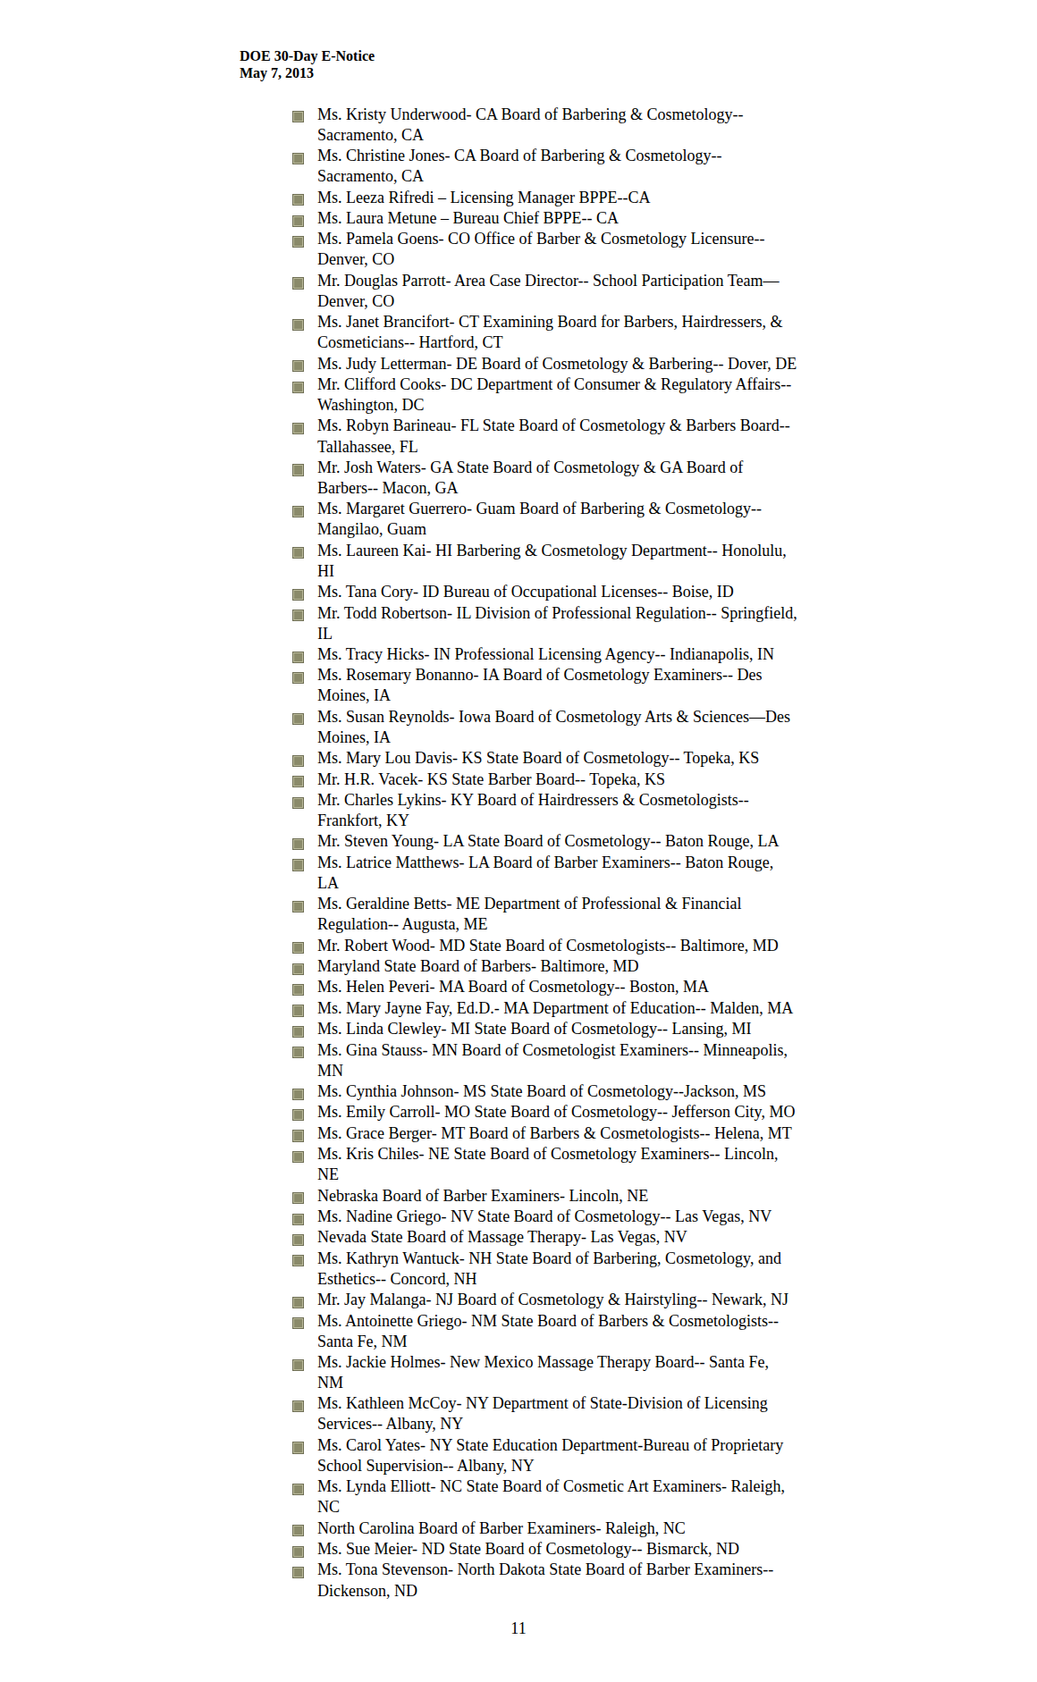DOE 30-Day E-Notice
May 7, 2013
Ms. Kristy Underwood- CA Board of Barbering & Cosmetology-- Sacramento, CA
Ms. Christine Jones- CA Board of Barbering & Cosmetology-- Sacramento, CA
Ms. Leeza Rifredi – Licensing Manager BPPE--CA
Ms. Laura Metune – Bureau Chief BPPE-- CA
Ms. Pamela Goens- CO Office of Barber & Cosmetology Licensure-- Denver, CO
Mr. Douglas Parrott- Area Case Director-- School Participation Team—Denver, CO
Ms. Janet Brancifort- CT Examining Board for Barbers, Hairdressers, & Cosmeticians-- Hartford, CT
Ms. Judy Letterman- DE Board of Cosmetology & Barbering-- Dover, DE
Mr. Clifford Cooks- DC Department of Consumer & Regulatory Affairs-- Washington, DC
Ms. Robyn Barineau- FL State Board of Cosmetology & Barbers Board-- Tallahassee, FL
Mr. Josh Waters- GA State Board of Cosmetology & GA Board of Barbers-- Macon, GA
Ms. Margaret Guerrero- Guam Board of Barbering & Cosmetology-- Mangilao, Guam
Ms. Laureen Kai- HI Barbering & Cosmetology Department-- Honolulu, HI
Ms. Tana Cory- ID Bureau of Occupational Licenses-- Boise, ID
Mr. Todd Robertson- IL Division of Professional Regulation-- Springfield, IL
Ms. Tracy Hicks- IN Professional Licensing Agency-- Indianapolis, IN
Ms. Rosemary Bonanno- IA Board of Cosmetology Examiners-- Des Moines, IA
Ms. Susan Reynolds- Iowa Board of Cosmetology Arts & Sciences—Des Moines, IA
Ms. Mary Lou Davis- KS State Board of Cosmetology-- Topeka, KS
Mr. H.R. Vacek- KS State Barber Board-- Topeka, KS
Mr. Charles Lykins- KY Board of Hairdressers & Cosmetologists-- Frankfort, KY
Mr. Steven Young- LA State Board of Cosmetology-- Baton Rouge, LA
Ms. Latrice Matthews- LA Board of Barber Examiners-- Baton Rouge, LA
Ms. Geraldine Betts- ME Department of Professional & Financial Regulation-- Augusta, ME
Mr. Robert Wood- MD State Board of Cosmetologists-- Baltimore, MD
Maryland State Board of Barbers- Baltimore, MD
Ms. Helen Peveri- MA Board of Cosmetology-- Boston, MA
Ms. Mary Jayne Fay, Ed.D.- MA Department of Education-- Malden, MA
Ms. Linda Clewley- MI State Board of Cosmetology-- Lansing, MI
Ms. Gina Stauss- MN Board of Cosmetologist Examiners-- Minneapolis, MN
Ms. Cynthia Johnson- MS State Board of Cosmetology--Jackson, MS
Ms. Emily Carroll- MO State Board of Cosmetology-- Jefferson City, MO
Ms. Grace Berger- MT Board of Barbers & Cosmetologists-- Helena, MT
Ms. Kris Chiles- NE State Board of Cosmetology Examiners-- Lincoln, NE
Nebraska Board of Barber Examiners- Lincoln, NE
Ms. Nadine Griego- NV State Board of Cosmetology-- Las Vegas, NV
Nevada State Board of Massage Therapy- Las Vegas, NV
Ms. Kathryn Wantuck- NH State Board of Barbering, Cosmetology, and Esthetics-- Concord, NH
Mr. Jay Malanga- NJ Board of Cosmetology & Hairstyling-- Newark, NJ
Ms. Antoinette Griego- NM State Board of Barbers & Cosmetologists-- Santa Fe, NM
Ms. Jackie Holmes- New Mexico Massage Therapy Board-- Santa Fe, NM
Ms. Kathleen McCoy- NY Department of State-Division of Licensing Services-- Albany, NY
Ms. Carol Yates- NY State Education Department-Bureau of Proprietary School Supervision-- Albany, NY
Ms. Lynda Elliott- NC State Board of Cosmetic Art Examiners- Raleigh, NC
North Carolina Board of Barber Examiners- Raleigh, NC
Ms. Sue Meier- ND State Board of Cosmetology-- Bismarck, ND
Ms. Tona Stevenson- North Dakota State Board of Barber Examiners-- Dickenson, ND
11